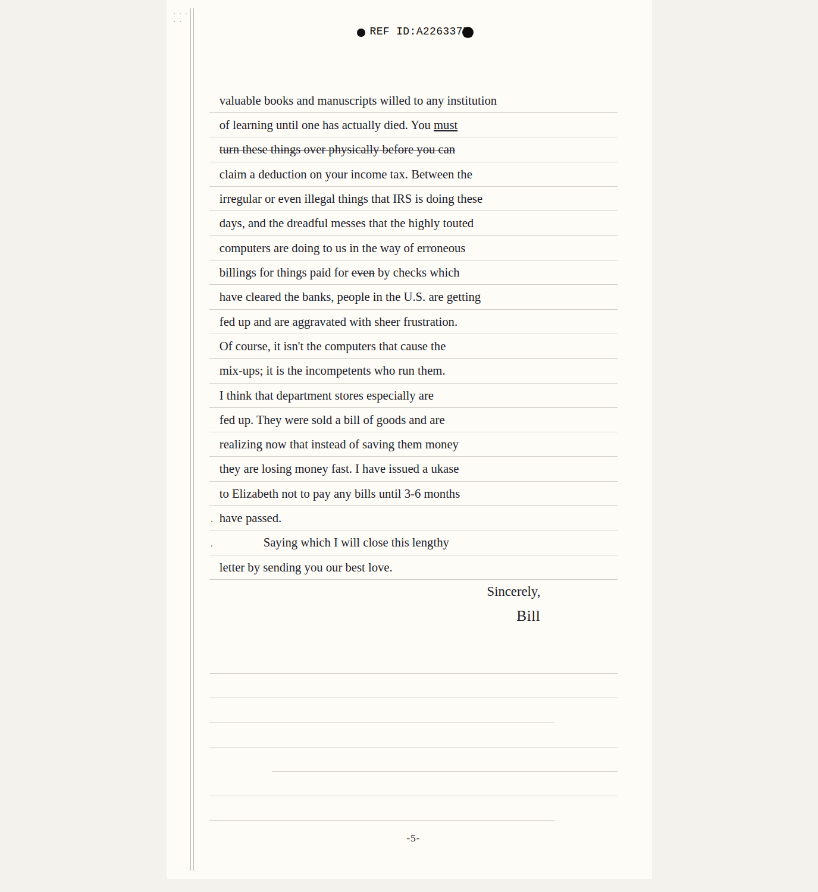· · ·
· ·
REF ID:A2263375
valuable books and manuscripts willed to any institution of learning until one has actually died. You must turn these things over physically before you can claim a deduction on your income tax. Between the irregular or even illegal things that IRS is doing these days, and the dreadful messes that the highly touted computers are doing to us in the way of erroneous billings for things paid for even by checks which have cleared the banks, people in the U.S. are getting fed up and are aggravated with sheer frustration. Of course, it isn't the computers that cause the mix-ups; it is the incompetents who run them. I think that department stores especially are fed up. They were sold a bill of goods and are realizing now that instead of saving them money they are losing money fast. I have issued a ukase to Elizabeth not to pay any bills until 3-6 months ·have passed. ·Saying which I will close this lengthy letter by sending you our best love.
Sincerely, Bill
-5-